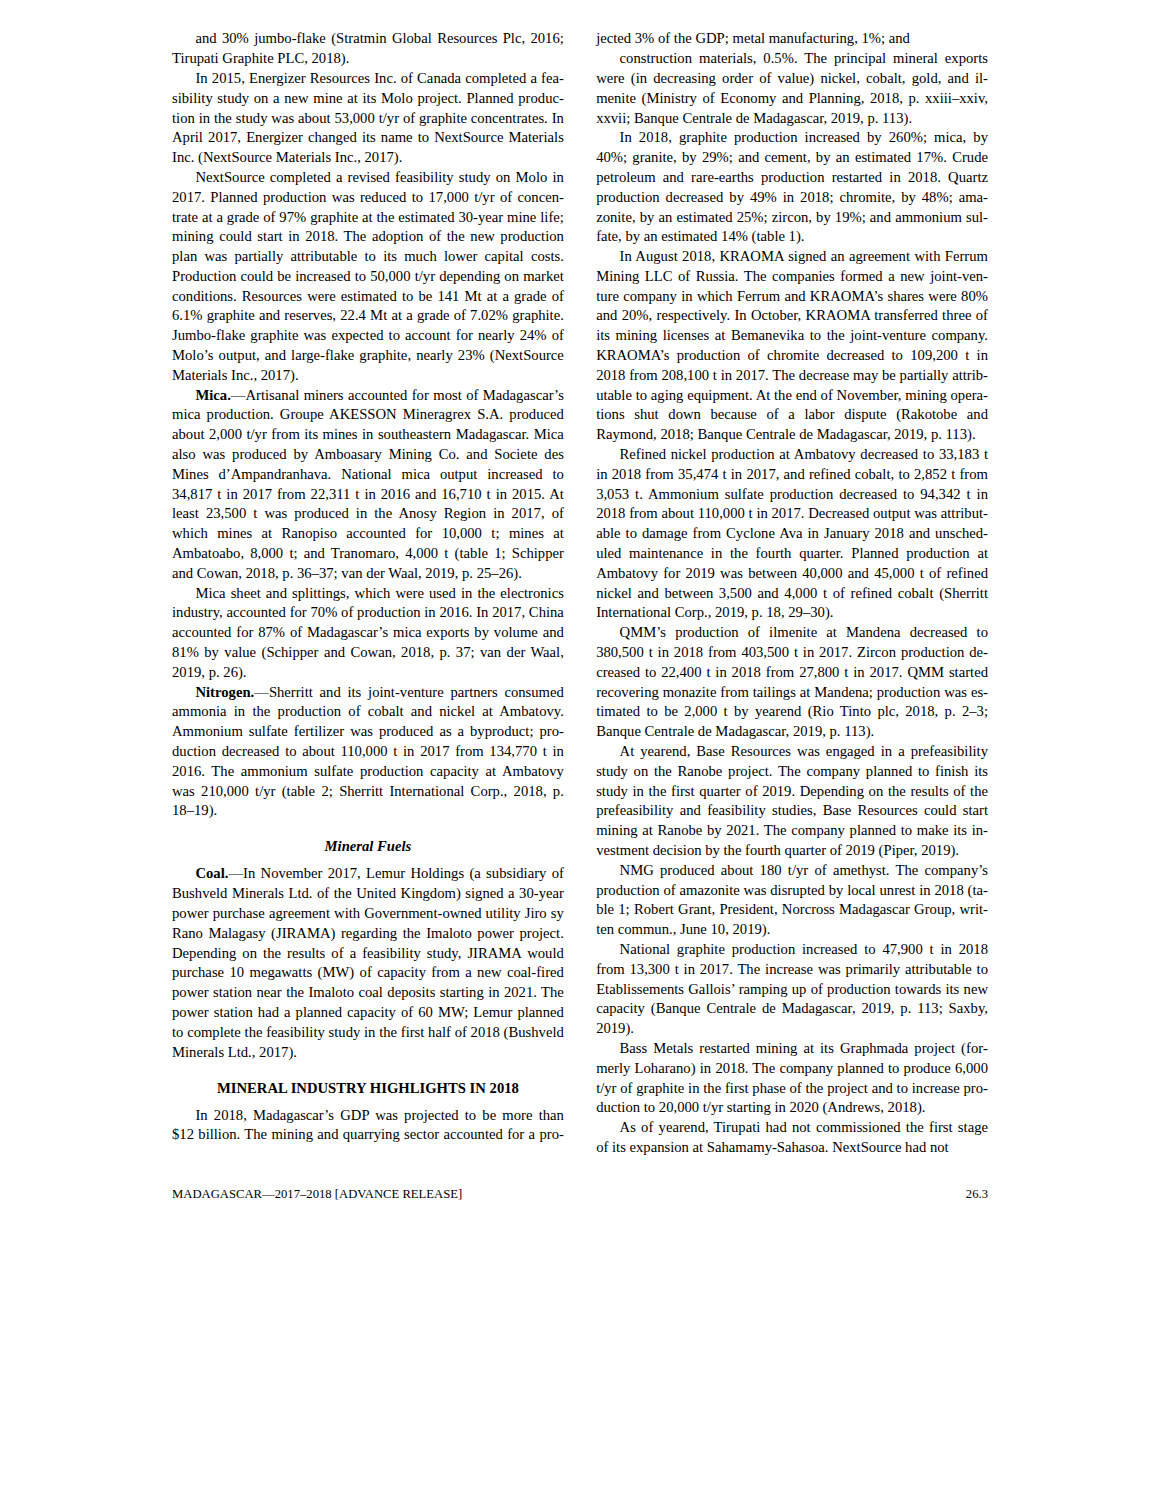and 30% jumbo-flake (Stratmin Global Resources Plc, 2016; Tirupati Graphite PLC, 2018).
In 2015, Energizer Resources Inc. of Canada completed a feasibility study on a new mine at its Molo project. Planned production in the study was about 53,000 t/yr of graphite concentrates. In April 2017, Energizer changed its name to NextSource Materials Inc. (NextSource Materials Inc., 2017).
NextSource completed a revised feasibility study on Molo in 2017. Planned production was reduced to 17,000 t/yr of concentrate at a grade of 97% graphite at the estimated 30-year mine life; mining could start in 2018. The adoption of the new production plan was partially attributable to its much lower capital costs. Production could be increased to 50,000 t/yr depending on market conditions. Resources were estimated to be 141 Mt at a grade of 6.1% graphite and reserves, 22.4 Mt at a grade of 7.02% graphite. Jumbo-flake graphite was expected to account for nearly 24% of Molo’s output, and large-flake graphite, nearly 23% (NextSource Materials Inc., 2017).
Mica.—Artisanal miners accounted for most of Madagascar’s mica production. Groupe AKESSON Mineragrex S.A. produced about 2,000 t/yr from its mines in southeastern Madagascar. Mica also was produced by Amboasary Mining Co. and Societe des Mines d’Ampandranhava. National mica output increased to 34,817 t in 2017 from 22,311 t in 2016 and 16,710 t in 2015. At least 23,500 t was produced in the Anosy Region in 2017, of which mines at Ranopiso accounted for 10,000 t; mines at Ambatoabo, 8,000 t; and Tranomaro, 4,000 t (table 1; Schipper and Cowan, 2018, p. 36–37; van der Waal, 2019, p. 25–26).
Mica sheet and splittings, which were used in the electronics industry, accounted for 70% of production in 2016. In 2017, China accounted for 87% of Madagascar’s mica exports by volume and 81% by value (Schipper and Cowan, 2018, p. 37; van der Waal, 2019, p. 26).
Nitrogen.—Sherritt and its joint-venture partners consumed ammonia in the production of cobalt and nickel at Ambatovy. Ammonium sulfate fertilizer was produced as a byproduct; production decreased to about 110,000 t in 2017 from 134,770 t in 2016. The ammonium sulfate production capacity at Ambatovy was 210,000 t/yr (table 2; Sherritt International Corp., 2018, p. 18–19).
Mineral Fuels
Coal.—In November 2017, Lemur Holdings (a subsidiary of Bushveld Minerals Ltd. of the United Kingdom) signed a 30-year power purchase agreement with Government-owned utility Jiro sy Rano Malagasy (JIRAMA) regarding the Imaloto power project. Depending on the results of a feasibility study, JIRAMA would purchase 10 megawatts (MW) of capacity from a new coal-fired power station near the Imaloto coal deposits starting in 2021. The power station had a planned capacity of 60 MW; Lemur planned to complete the feasibility study in the first half of 2018 (Bushveld Minerals Ltd., 2017).
MINERAL INDUSTRY HIGHLIGHTS IN 2018
In 2018, Madagascar’s GDP was projected to be more than $12 billion. The mining and quarrying sector accounted for a projected 3% of the GDP; metal manufacturing, 1%; and
construction materials, 0.5%. The principal mineral exports were (in decreasing order of value) nickel, cobalt, gold, and ilmenite (Ministry of Economy and Planning, 2018, p. xxiii–xxiv, xxvii; Banque Centrale de Madagascar, 2019, p. 113).
In 2018, graphite production increased by 260%; mica, by 40%; granite, by 29%; and cement, by an estimated 17%. Crude petroleum and rare-earths production restarted in 2018. Quartz production decreased by 49% in 2018; chromite, by 48%; amazonite, by an estimated 25%; zircon, by 19%; and ammonium sulfate, by an estimated 14% (table 1).
In August 2018, KRAOMA signed an agreement with Ferrum Mining LLC of Russia. The companies formed a new joint-venture company in which Ferrum and KRAOMA’s shares were 80% and 20%, respectively. In October, KRAOMA transferred three of its mining licenses at Bemanevika to the joint-venture company. KRAOMA’s production of chromite decreased to 109,200 t in 2018 from 208,100 t in 2017. The decrease may be partially attributable to aging equipment. At the end of November, mining operations shut down because of a labor dispute (Rakotobe and Raymond, 2018; Banque Centrale de Madagascar, 2019, p. 113).
Refined nickel production at Ambatovy decreased to 33,183 t in 2018 from 35,474 t in 2017, and refined cobalt, to 2,852 t from 3,053 t. Ammonium sulfate production decreased to 94,342 t in 2018 from about 110,000 t in 2017. Decreased output was attributable to damage from Cyclone Ava in January 2018 and unscheduled maintenance in the fourth quarter. Planned production at Ambatovy for 2019 was between 40,000 and 45,000 t of refined nickel and between 3,500 and 4,000 t of refined cobalt (Sherritt International Corp., 2019, p. 18, 29–30).
QMM’s production of ilmenite at Mandena decreased to 380,500 t in 2018 from 403,500 t in 2017. Zircon production decreased to 22,400 t in 2018 from 27,800 t in 2017. QMM started recovering monazite from tailings at Mandena; production was estimated to be 2,000 t by yearend (Rio Tinto plc, 2018, p. 2–3; Banque Centrale de Madagascar, 2019, p. 113).
At yearend, Base Resources was engaged in a prefeasibility study on the Ranobe project. The company planned to finish its study in the first quarter of 2019. Depending on the results of the prefeasibility and feasibility studies, Base Resources could start mining at Ranobe by 2021. The company planned to make its investment decision by the fourth quarter of 2019 (Piper, 2019).
NMG produced about 180 t/yr of amethyst. The company’s production of amazonite was disrupted by local unrest in 2018 (table 1; Robert Grant, President, Norcross Madagascar Group, written commun., June 10, 2019).
National graphite production increased to 47,900 t in 2018 from 13,300 t in 2017. The increase was primarily attributable to Etablissements Gallois’ ramping up of production towards its new capacity (Banque Centrale de Madagascar, 2019, p. 113; Saxby, 2019).
Bass Metals restarted mining at its Graphmada project (formerly Loharano) in 2018. The company planned to produce 6,000 t/yr of graphite in the first phase of the project and to increase production to 20,000 t/yr starting in 2020 (Andrews, 2018).
As of yearend, Tirupati had not commissioned the first stage of its expansion at Sahamamy-Sahasoa. NextSource had not
MADAGASCAR—2017–2018 [ADVANCE RELEASE] 26.3